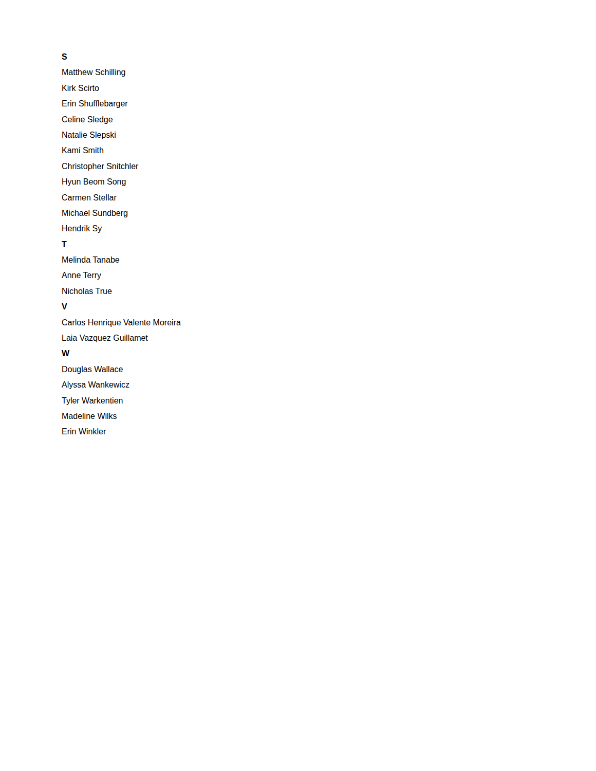S
Matthew Schilling
Kirk Scirto
Erin Shufflebarger
Celine Sledge
Natalie Slepski
Kami Smith
Christopher Snitchler
Hyun Beom Song
Carmen Stellar
Michael Sundberg
Hendrik Sy
T
Melinda Tanabe
Anne Terry
Nicholas True
V
Carlos Henrique Valente Moreira
Laia Vazquez Guillamet
W
Douglas Wallace
Alyssa Wankewicz
Tyler Warkentien
Madeline Wilks
Erin Winkler